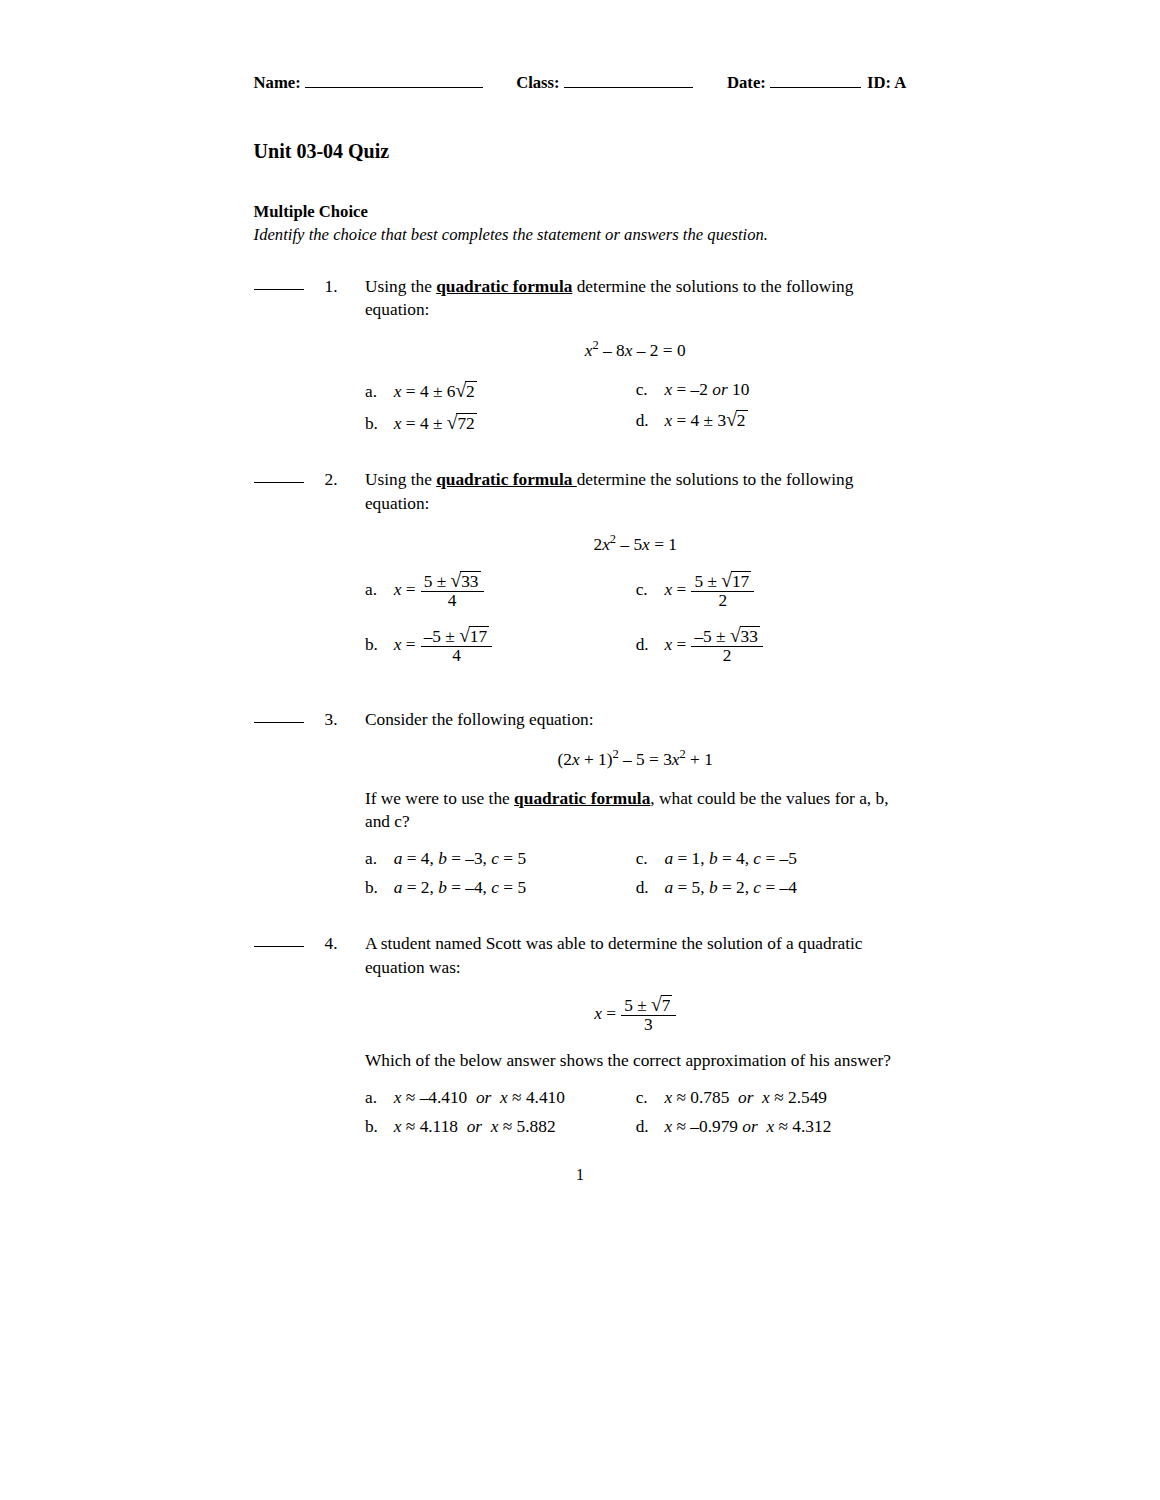Name: Class: Date: ID: A
Unit 03-04 Quiz
Multiple Choice
Identify the choice that best completes the statement or answers the question.
1. Using the quadratic formula determine the solutions to the following equation:
x2 – 8x – 2 = 0
a. x = 4 ± 6√2
b. x = 4 ± √72
c. x = –2 or 10
d. x = 4 ± 3√2
2. Using the quadratic formula determine the solutions to the following equation:
2x2 – 5x = 1
a. x = 5 ± √334
b. x = –5 ± √174
c. x = 5 ± √172
d. x = –5 ± √332
3. Consider the following equation:
(2x + 1)2 – 5 = 3x2 + 1
If we were to use the quadratic formula, what could be the values for a, b, and c?
a. a = 4, b = –3, c = 5
b. a = 2, b = –4, c = 5
c. a = 1, b = 4, c = –5
d. a = 5, b = 2, c = –4
4. A student named Scott was able to determine the solution of a quadratic equation was:
x = 5 ± √73
Which of the below answer shows the correct approximation of his answer?
a. x ≈ –4.410 or x ≈ 4.410
b. x ≈ 4.118 or x ≈ 5.882
c. x ≈ 0.785 or x ≈ 2.549
d. x ≈ –0.979 or x ≈ 4.312
1